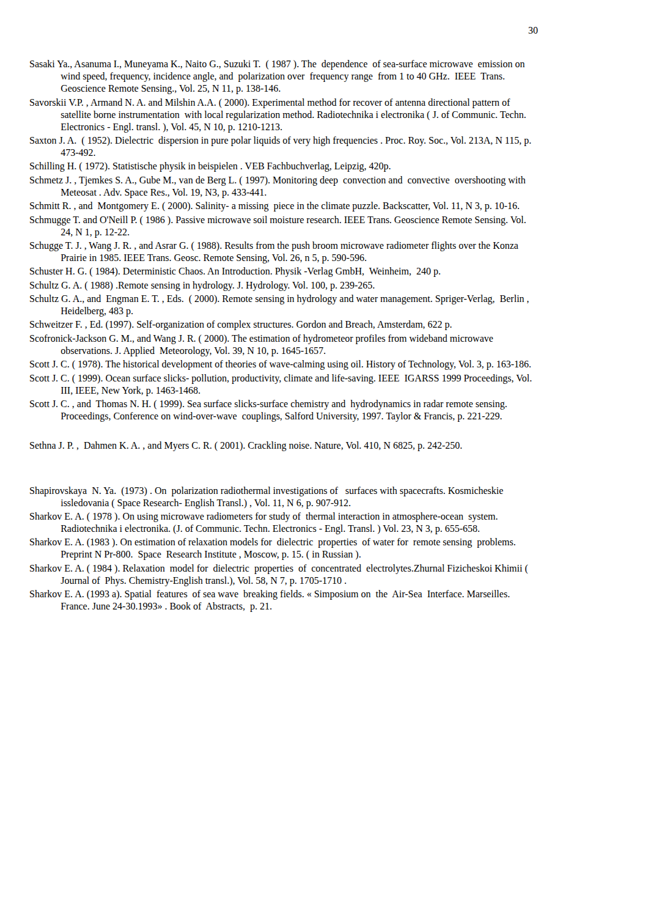30
Sasaki Ya., Asanuma I., Muneyama K., Naito G., Suzuki T. ( 1987 ). The dependence of sea-surface microwave emission on wind speed, frequency, incidence angle, and polarization over frequency range from 1 to 40 GHz. IEEE Trans. Geoscience Remote Sensing., Vol. 25, N 11, p. 138-146.
Savorskii V.P. , Armand N. A. and Milshin A.A. ( 2000). Experimental method for recover of antenna directional pattern of satellite borne instrumentation with local regularization method. Radiotechnika i electronika ( J. of Communic. Techn. Electronics - Engl. transl. ), Vol. 45, N 10, p. 1210-1213.
Saxton J. A. ( 1952). Dielectric dispersion in pure polar liquids of very high frequencies . Proc. Roy. Soc., Vol. 213A, N 115, p. 473-492.
Schilling H. ( 1972). Statistische physik in beispielen . VEB Fachbuchverlag, Leipzig, 420p.
Schmetz J. , Tjemkes S. A., Gube M., van de Berg L. ( 1997). Monitoring deep convection and convective overshooting with Meteosat . Adv. Space Res., Vol. 19, N3, p. 433-441.
Schmitt R. , and Montgomery E. ( 2000). Salinity- a missing piece in the climate puzzle. Backscatter, Vol. 11, N 3, p. 10-16.
Schmugge T. and O'Neill P. ( 1986 ). Passive microwave soil moisture research. IEEE Trans. Geoscience Remote Sensing. Vol. 24, N 1, p. 12-22.
Schugge T. J. , Wang J. R. , and Asrar G. ( 1988). Results from the push broom microwave radiometer flights over the Konza Prairie in 1985. IEEE Trans. Geosc. Remote Sensing, Vol. 26, n 5, p. 590-596.
Schuster H. G. ( 1984). Deterministic Chaos. An Introduction. Physik -Verlag GmbH, Weinheim, 240 p.
Schultz G. A. ( 1988) .Remote sensing in hydrology. J. Hydrology. Vol. 100, p. 239-265.
Schultz G. A., and Engman E. T. , Eds. ( 2000). Remote sensing in hydrology and water management. Spriger-Verlag, Berlin , Heidelberg, 483 p.
Schweitzer F. , Ed. (1997). Self-organization of complex structures. Gordon and Breach, Amsterdam, 622 p.
Scofronick-Jackson G. M., and Wang J. R. ( 2000). The estimation of hydrometeor profiles from wideband microwave observations. J. Applied Meteorology, Vol. 39, N 10, p. 1645-1657.
Scott J. C. ( 1978). The historical development of theories of wave-calming using oil. History of Technology, Vol. 3, p. 163-186.
Scott J. C. ( 1999). Ocean surface slicks- pollution, productivity, climate and life-saving. IEEE IGARSS 1999 Proceedings, Vol. III, IEEE, New York, p. 1463-1468.
Scott J. C. , and Thomas N. H. ( 1999). Sea surface slicks-surface chemistry and hydrodynamics in radar remote sensing. Proceedings, Conference on wind-over-wave couplings, Salford University, 1997. Taylor & Francis, p. 221-229.
Sethna J. P. , Dahmen K. A. , and Myers C. R. ( 2001). Crackling noise. Nature, Vol. 410, N 6825, p. 242-250.
Shapirovskaya N. Ya. (1973) . On polarization radiothermal investigations of surfaces with spacecrafts. Kosmicheskie issledovania ( Space Research- English Transl.) , Vol. 11, N 6, p. 907-912.
Sharkov E. A. ( 1978 ). On using microwave radiometers for study of thermal interaction in atmosphere-ocean system. Radiotechnika i electronika. (J. of Communic. Techn. Electronics - Engl. Transl. ) Vol. 23, N 3, p. 655-658.
Sharkov E. A. (1983 ). On estimation of relaxation models for dielectric properties of water for remote sensing problems. Preprint N Pr-800. Space Research Institute , Moscow, p. 15. ( in Russian ).
Sharkov E. A. ( 1984 ). Relaxation model for dielectric properties of concentrated electrolytes.Zhurnal Fizicheskoi Khimii ( Journal of Phys. Chemistry-English transl.), Vol. 58, N 7, p. 1705-1710 .
Sharkov E. A. (1993 a). Spatial features of sea wave breaking fields. « Simposium on the Air-Sea Interface. Marseilles. France. June 24-30.1993» . Book of Abstracts, p. 21.